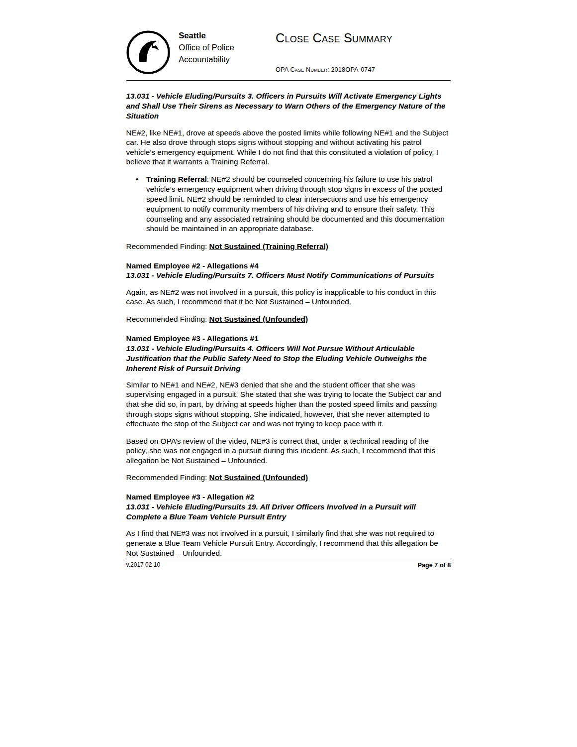Seattle
Office of Police
Accountability
Close Case Summary
OPA Case Number: 2018OPA-0747
13.031 - Vehicle Eluding/Pursuits 3. Officers in Pursuits Will Activate Emergency Lights and Shall Use Their Sirens as Necessary to Warn Others of the Emergency Nature of the Situation
NE#2, like NE#1, drove at speeds above the posted limits while following NE#1 and the Subject car. He also drove through stops signs without stopping and without activating his patrol vehicle’s emergency equipment. While I do not find that this constituted a violation of policy, I believe that it warrants a Training Referral.
Training Referral: NE#2 should be counseled concerning his failure to use his patrol vehicle’s emergency equipment when driving through stop signs in excess of the posted speed limit. NE#2 should be reminded to clear intersections and use his emergency equipment to notify community members of his driving and to ensure their safety. This counseling and any associated retraining should be documented and this documentation should be maintained in an appropriate database.
Recommended Finding: Not Sustained (Training Referral)
Named Employee #2 - Allegations #4
13.031 - Vehicle Eluding/Pursuits 7. Officers Must Notify Communications of Pursuits
Again, as NE#2 was not involved in a pursuit, this policy is inapplicable to his conduct in this case. As such, I recommend that it be Not Sustained – Unfounded.
Recommended Finding: Not Sustained (Unfounded)
Named Employee #3 - Allegations #1
13.031 - Vehicle Eluding/Pursuits 4. Officers Will Not Pursue Without Articulable Justification that the Public Safety Need to Stop the Eluding Vehicle Outweighs the Inherent Risk of Pursuit Driving
Similar to NE#1 and NE#2, NE#3 denied that she and the student officer that she was supervising engaged in a pursuit. She stated that she was trying to locate the Subject car and that she did so, in part, by driving at speeds higher than the posted speed limits and passing through stops signs without stopping. She indicated, however, that she never attempted to effectuate the stop of the Subject car and was not trying to keep pace with it.
Based on OPA’s review of the video, NE#3 is correct that, under a technical reading of the policy, she was not engaged in a pursuit during this incident. As such, I recommend that this allegation be Not Sustained – Unfounded.
Recommended Finding: Not Sustained (Unfounded)
Named Employee #3 - Allegation #2
13.031 - Vehicle Eluding/Pursuits 19. All Driver Officers Involved in a Pursuit will Complete a Blue Team Vehicle Pursuit Entry
As I find that NE#3 was not involved in a pursuit, I similarly find that she was not required to generate a Blue Team Vehicle Pursuit Entry. Accordingly, I recommend that this allegation be Not Sustained – Unfounded.
v.2017 02 10
Page 7 of 8